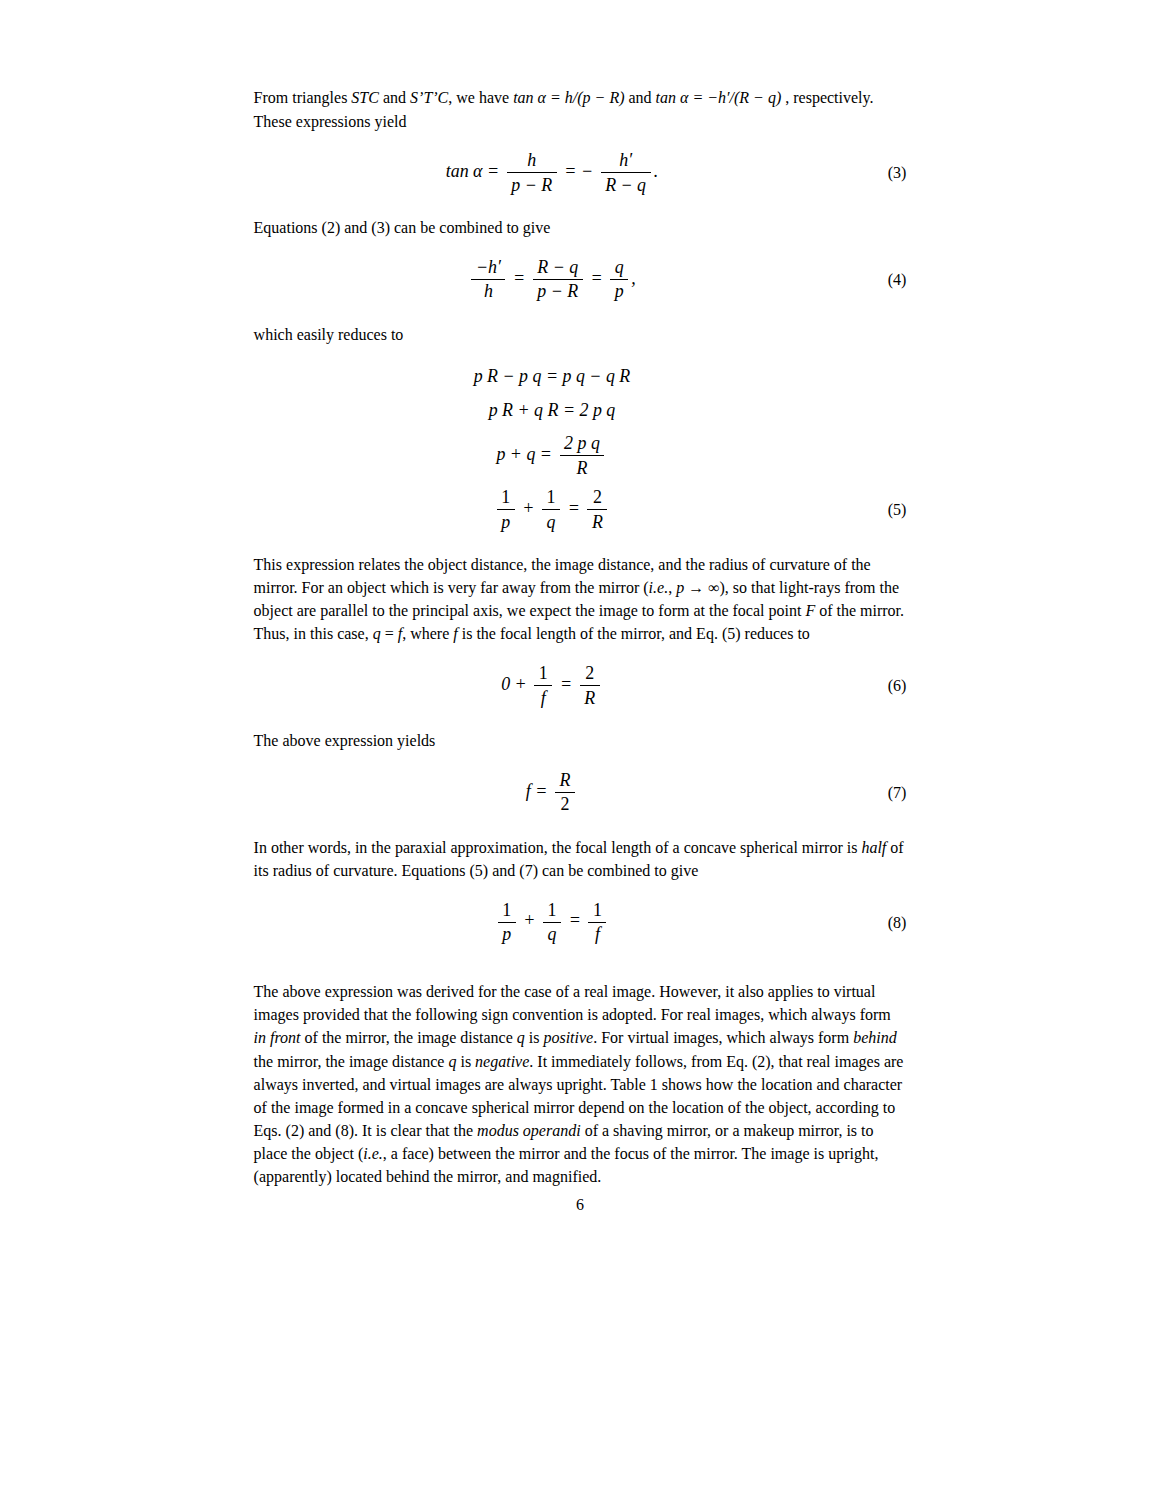From triangles STC and S’T’C, we have tan α = h/(p − R) and tan α = −h′/(R − q) , respectively. These expressions yield
tan α = hp − R = − h′R − q.
(3)
Equations (2) and (3) can be combined to give
−h′h = R − q p − R = qp,
(4)
which easily reduces to
p R − p q = p q − q R
p R + q R = 2 p q
p + q = 2 p q R
1 p + 1 q = 2 R
(5)
This expression relates the object distance, the image distance, and the radius of curvature of the mirror. For an object which is very far away from the mirror (i.e., p → ∞), so that light-rays from the object are parallel to the principal axis, we expect the image to form at the focal point F of the mirror. Thus, in this case, q = f, where f is the focal length of the mirror, and Eq. (5) reduces to
0 + 1 f = 2 R
(6)
The above expression yields
f = R 2
(7)
In other words, in the paraxial approximation, the focal length of a concave spherical mirror is half of its radius of curvature. Equations (5) and (7) can be combined to give
1 p + 1 q = 1 f
(8)
The above expression was derived for the case of a real image. However, it also applies to virtual images provided that the following sign convention is adopted. For real images, which always form in front of the mirror, the image distance q is positive. For virtual images, which always form behind the mirror, the image distance q is negative. It immediately follows, from Eq. (2), that real images are always inverted, and virtual images are always upright. Table 1 shows how the location and character of the image formed in a concave spherical mirror depend on the location of the object, according to Eqs. (2) and (8). It is clear that the modus operandi of a shaving mirror, or a makeup mirror, is to place the object (i.e., a face) between the mirror and the focus of the mirror. The image is upright, (apparently) located behind the mirror, and magnified.
6